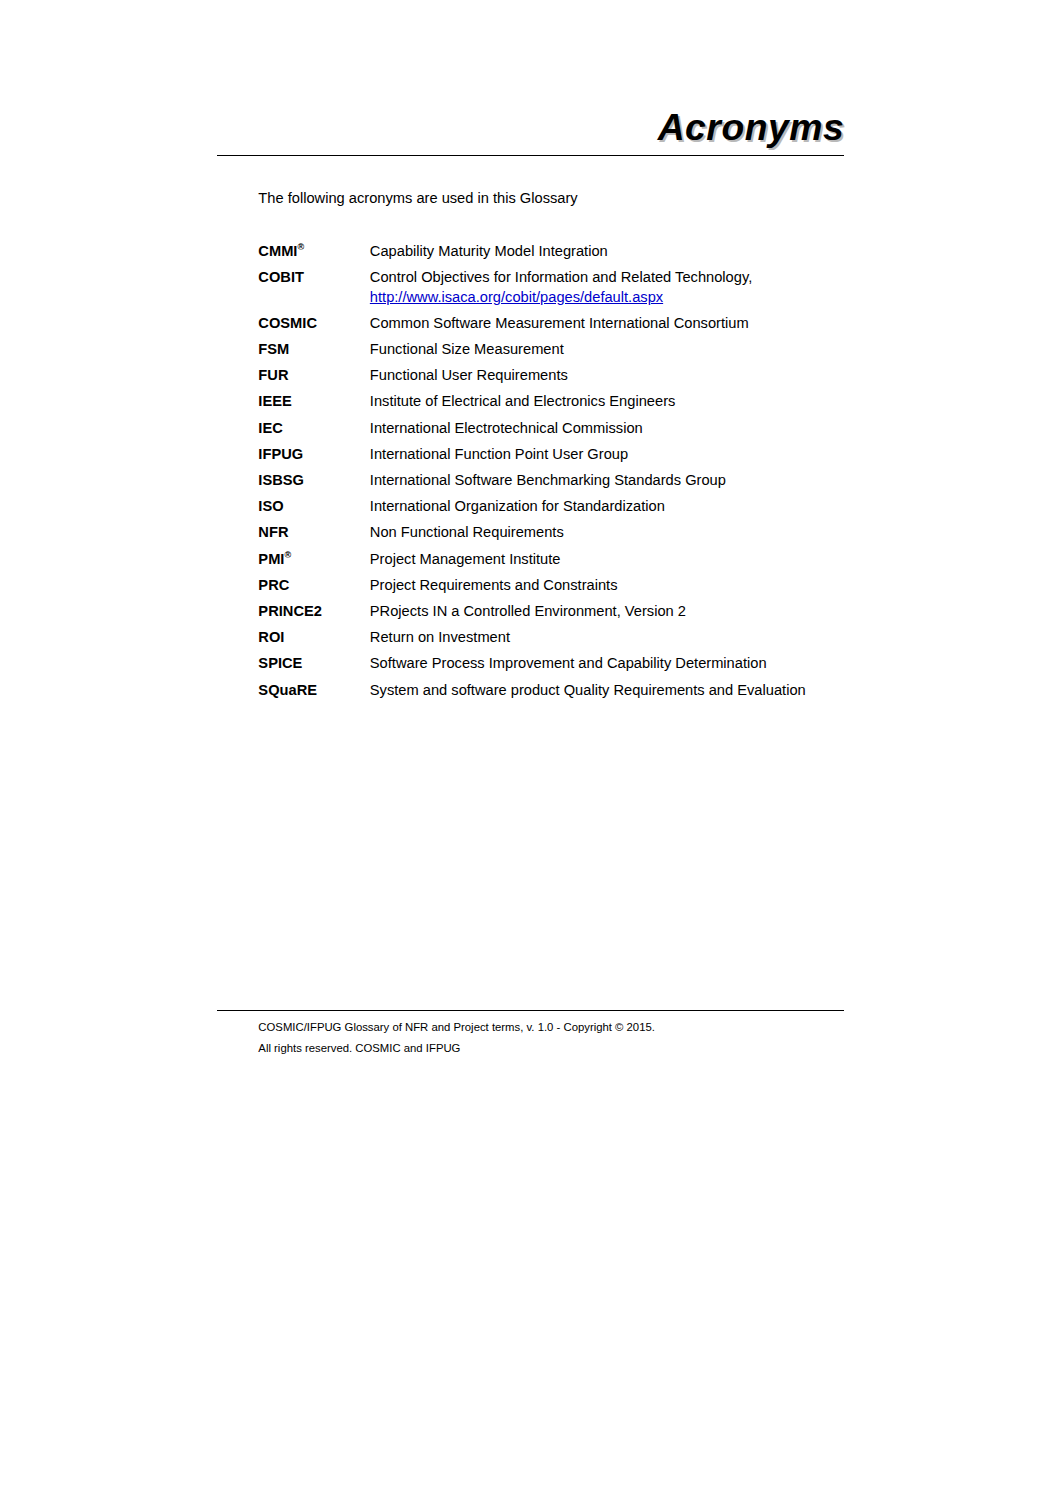Acronyms
The following acronyms are used in this Glossary
| CMMI ® | Capability Maturity Model Integration |
| COBIT | Control Objectives for Information and Related Technology, http://www.isaca.org/cobit/pages/default.aspx |
| COSMIC | Common Software Measurement International Consortium |
| FSM | Functional Size Measurement |
| FUR | Functional User Requirements |
| IEEE | Institute of Electrical and Electronics Engineers |
| IEC | International Electrotechnical Commission |
| IFPUG | International Function Point User Group |
| ISBSG | International Software Benchmarking Standards Group |
| ISO | International Organization for Standardization |
| NFR | Non Functional Requirements |
| PMI ® | Project Management Institute |
| PRC | Project Requirements and Constraints |
| PRINCE2 | PRojects IN a Controlled Environment, Version 2 |
| ROI | Return on Investment |
| SPICE | Software Process Improvement and Capability Determination |
| SQuaRE | System and software product Quality Requirements and Evaluation |
COSMIC/IFPUG Glossary of NFR and Project terms, v. 1.0 - Copyright © 2015.
All rights reserved. COSMIC and IFPUG